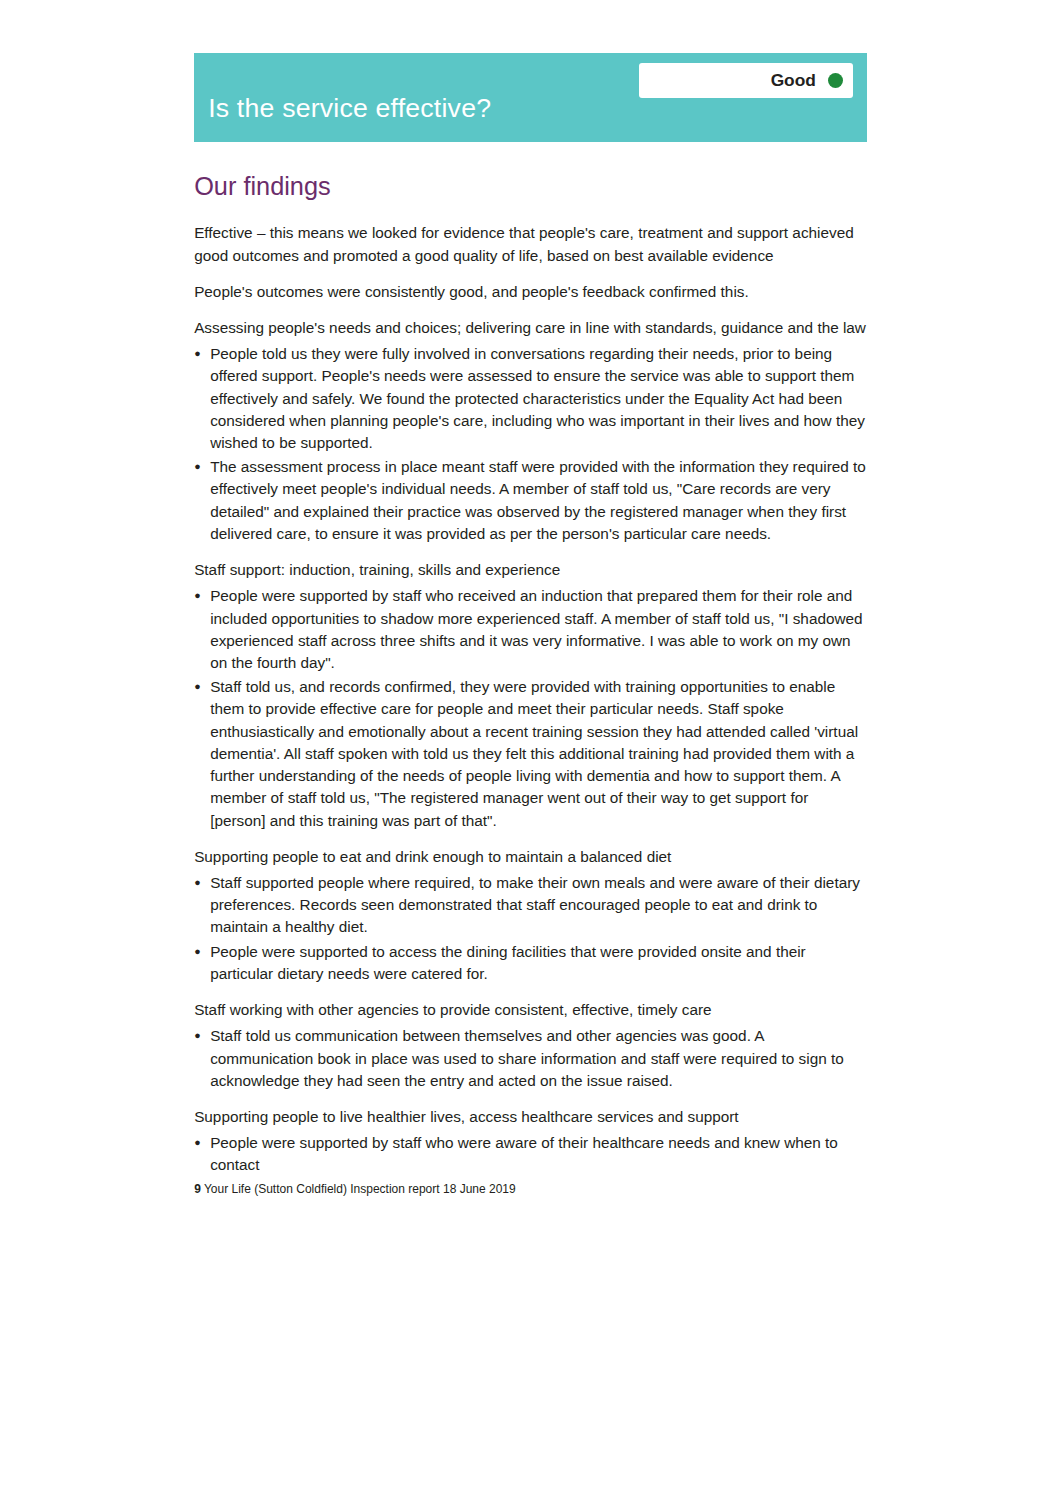Good
Is the service effective?
Our findings
Effective – this means we looked for evidence that people's care, treatment and support achieved good outcomes and promoted a good quality of life, based on best available evidence
People's outcomes were consistently good, and people's feedback confirmed this.
Assessing people's needs and choices; delivering care in line with standards, guidance and the law
People told us they were fully involved in conversations regarding their needs, prior to being offered support. People's needs were assessed to ensure the service was able to support them effectively and safely. We found the protected characteristics under the Equality Act had been considered when planning people's care, including who was important in their lives and how they wished to be supported.
The assessment process in place meant staff were provided with the information they required to effectively meet people's individual needs. A member of staff told us, "Care records are very detailed" and explained their practice was observed by the registered manager when they first delivered care, to ensure it was provided as per the person's particular care needs.
Staff support: induction, training, skills and experience
People were supported by staff who received an induction that prepared them for their role and included opportunities to shadow more experienced staff. A member of staff told us, "I shadowed experienced staff across three shifts and it was very informative. I was able to work on my own on the fourth day".
Staff told us, and records confirmed, they were provided with training opportunities to enable them to provide effective care for people and meet their particular needs. Staff spoke enthusiastically and emotionally about a recent training session they had attended called 'virtual dementia'. All staff spoken with told us they felt this additional training had provided them with a further understanding of the needs of people living with dementia and how to support them. A member of staff told us, "The registered manager went out of their way to get support for [person] and this training was part of that".
Supporting people to eat and drink enough to maintain a balanced diet
Staff supported people where required, to make their own meals and were aware of their dietary preferences. Records seen demonstrated that staff encouraged people to eat and drink to maintain a healthy diet.
People were supported to access the dining facilities that were provided onsite and their particular dietary needs were catered for.
Staff working with other agencies to provide consistent, effective, timely care
Staff told us communication between themselves and other agencies was good. A communication book in place was used to share information and staff were required to sign to acknowledge they had seen the entry and acted on the issue raised.
Supporting people to live healthier lives, access healthcare services and support
People were supported by staff who were aware of their healthcare needs and knew when to contact
9 Your Life (Sutton Coldfield) Inspection report 18 June 2019